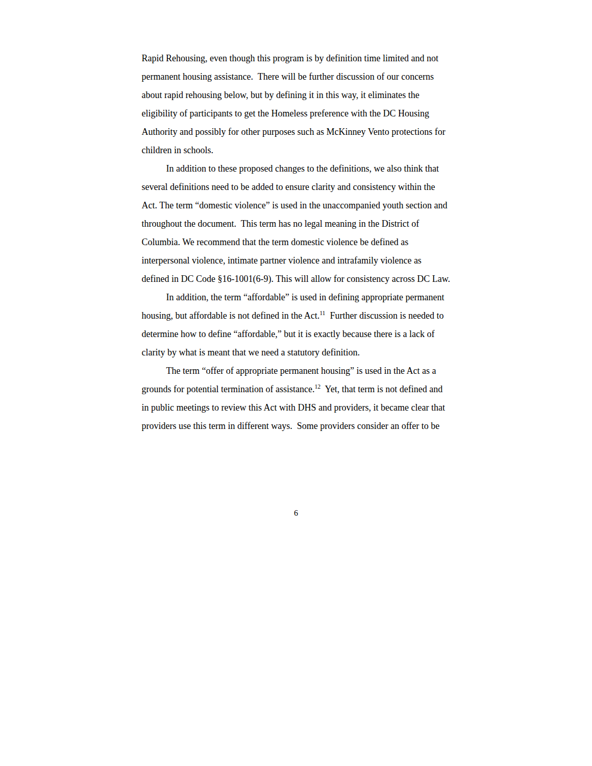Rapid Rehousing, even though this program is by definition time limited and not permanent housing assistance. There will be further discussion of our concerns about rapid rehousing below, but by defining it in this way, it eliminates the eligibility of participants to get the Homeless preference with the DC Housing Authority and possibly for other purposes such as McKinney Vento protections for children in schools.
In addition to these proposed changes to the definitions, we also think that several definitions need to be added to ensure clarity and consistency within the Act. The term “domestic violence” is used in the unaccompanied youth section and throughout the document. This term has no legal meaning in the District of Columbia. We recommend that the term domestic violence be defined as interpersonal violence, intimate partner violence and intrafamily violence as defined in DC Code §16-1001(6-9). This will allow for consistency across DC Law.
In addition, the term “affordable” is used in defining appropriate permanent housing, but affordable is not defined in the Act.11 Further discussion is needed to determine how to define “affordable,” but it is exactly because there is a lack of clarity by what is meant that we need a statutory definition.
The term “offer of appropriate permanent housing” is used in the Act as a grounds for potential termination of assistance.12 Yet, that term is not defined and in public meetings to review this Act with DHS and providers, it became clear that providers use this term in different ways. Some providers consider an offer to be
6